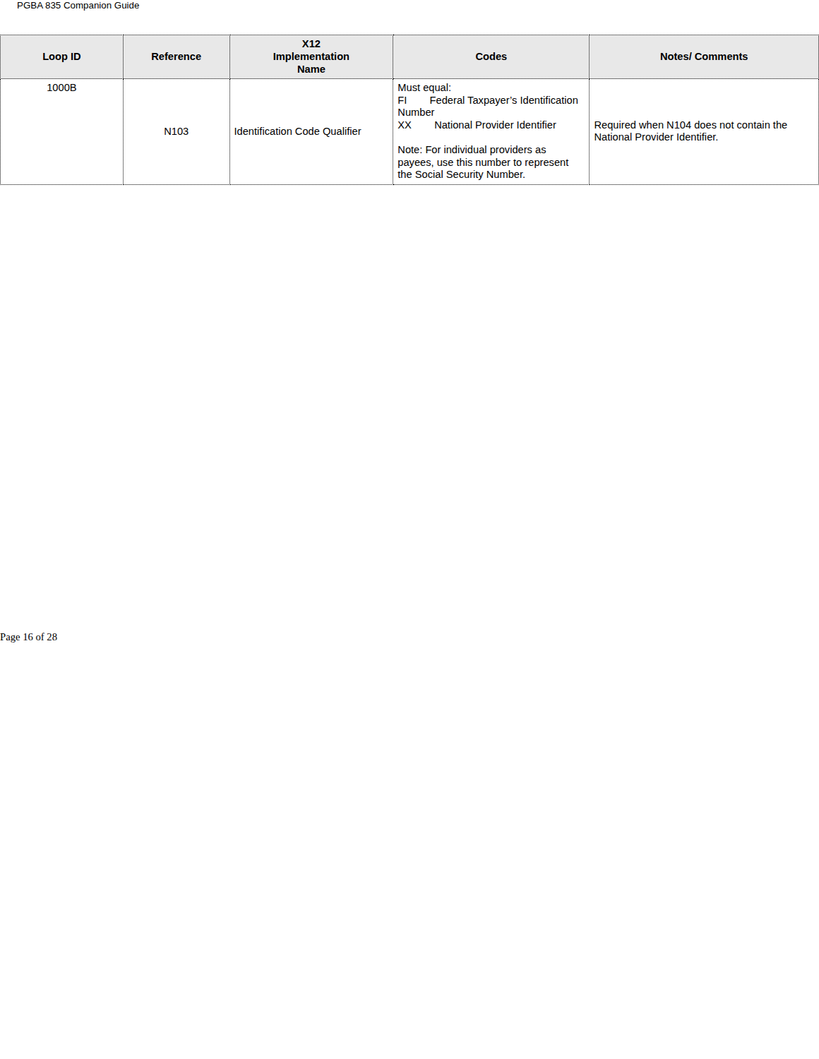PGBA 835 Companion Guide
| Loop ID | Reference | X12 Implementation Name | Codes | Notes/ Comments |
| --- | --- | --- | --- | --- |
| 1000B | N103 | Identification Code Qualifier | Must equal: FI Federal Taxpayer’s Identification Number XX National Provider Identifier Note: For individual providers as payees, use this number to represent the Social Security Number. | Required when N104 does not contain the National Provider Identifier. |
Page 16 of 28